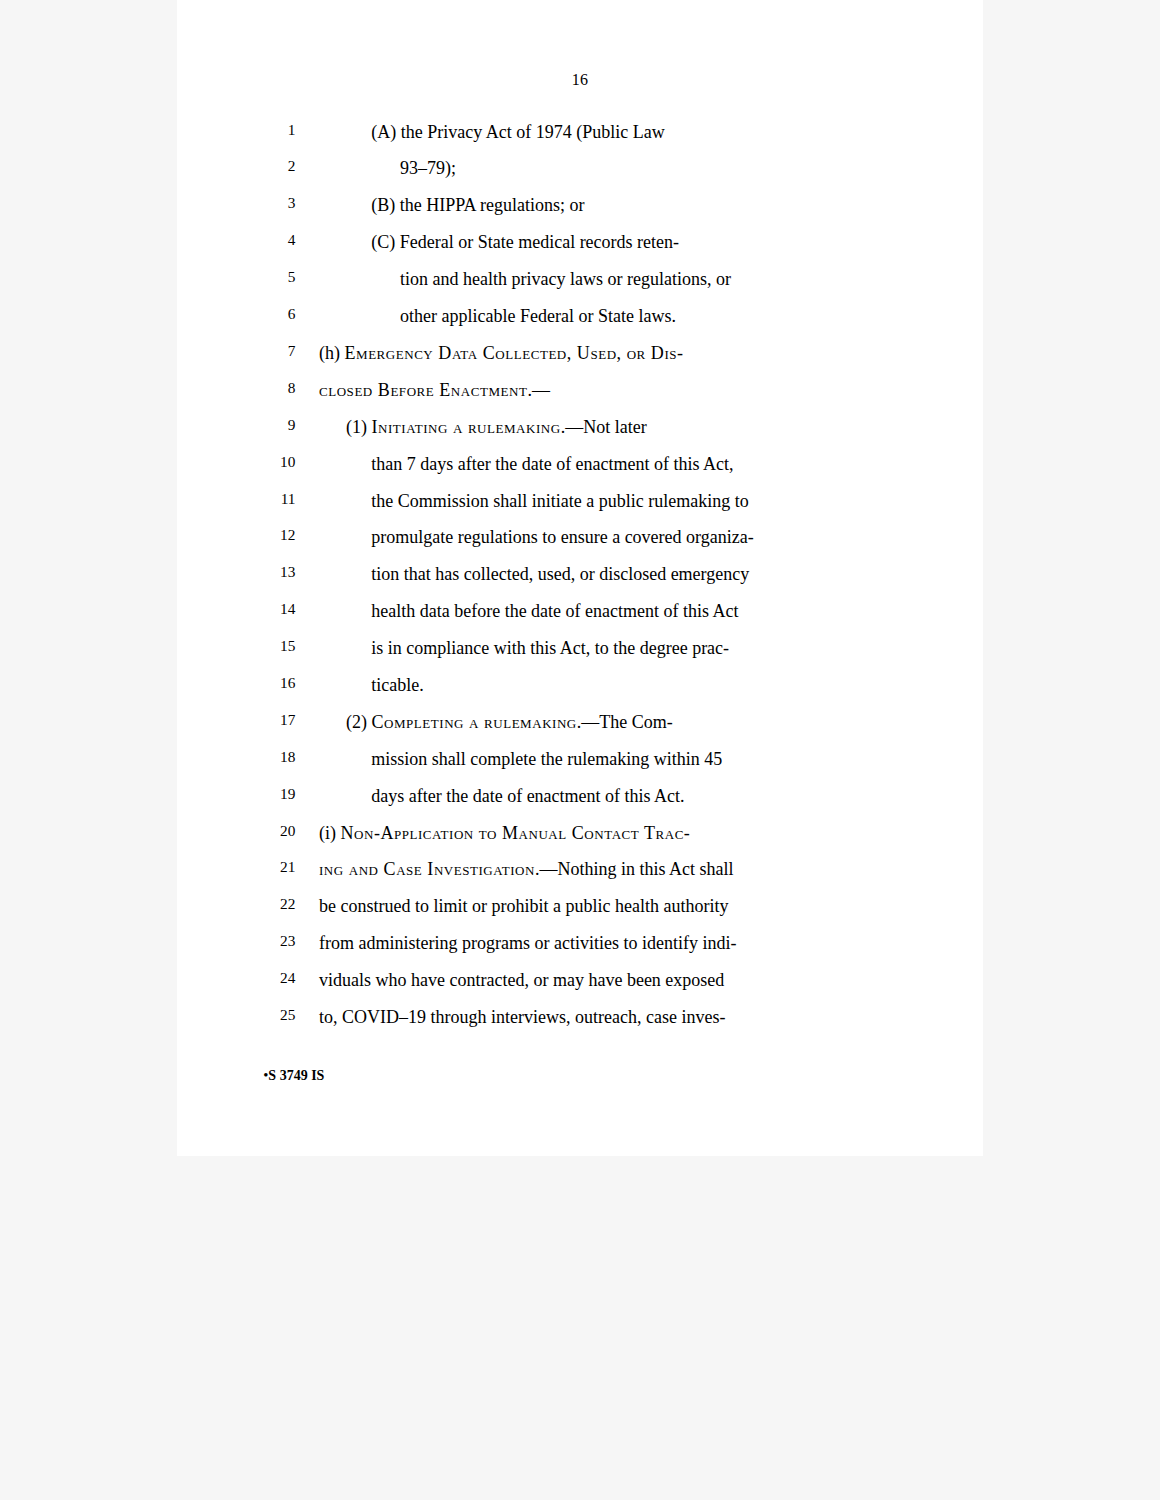16
(A) the Privacy Act of 1974 (Public Law
93–79);
(B) the HIPPA regulations; or
(C) Federal or State medical records reten-
tion and health privacy laws or regulations, or
other applicable Federal or State laws.
(h) Emergency Data Collected, Used, or Dis-
closed Before Enactment.—
(1) Initiating a rulemaking.—Not later
than 7 days after the date of enactment of this Act,
the Commission shall initiate a public rulemaking to
promulgate regulations to ensure a covered organiza-
tion that has collected, used, or disclosed emergency
health data before the date of enactment of this Act
is in compliance with this Act, to the degree prac-
ticable.
(2) Completing a rulemaking.—The Com-
mission shall complete the rulemaking within 45
days after the date of enactment of this Act.
(i) Non-Application to Manual Contact Trac-
ing and Case Investigation.—Nothing in this Act shall
be construed to limit or prohibit a public health authority
from administering programs or activities to identify indi-
viduals who have contracted, or may have been exposed
to, COVID–19 through interviews, outreach, case inves-
•S 3749 IS